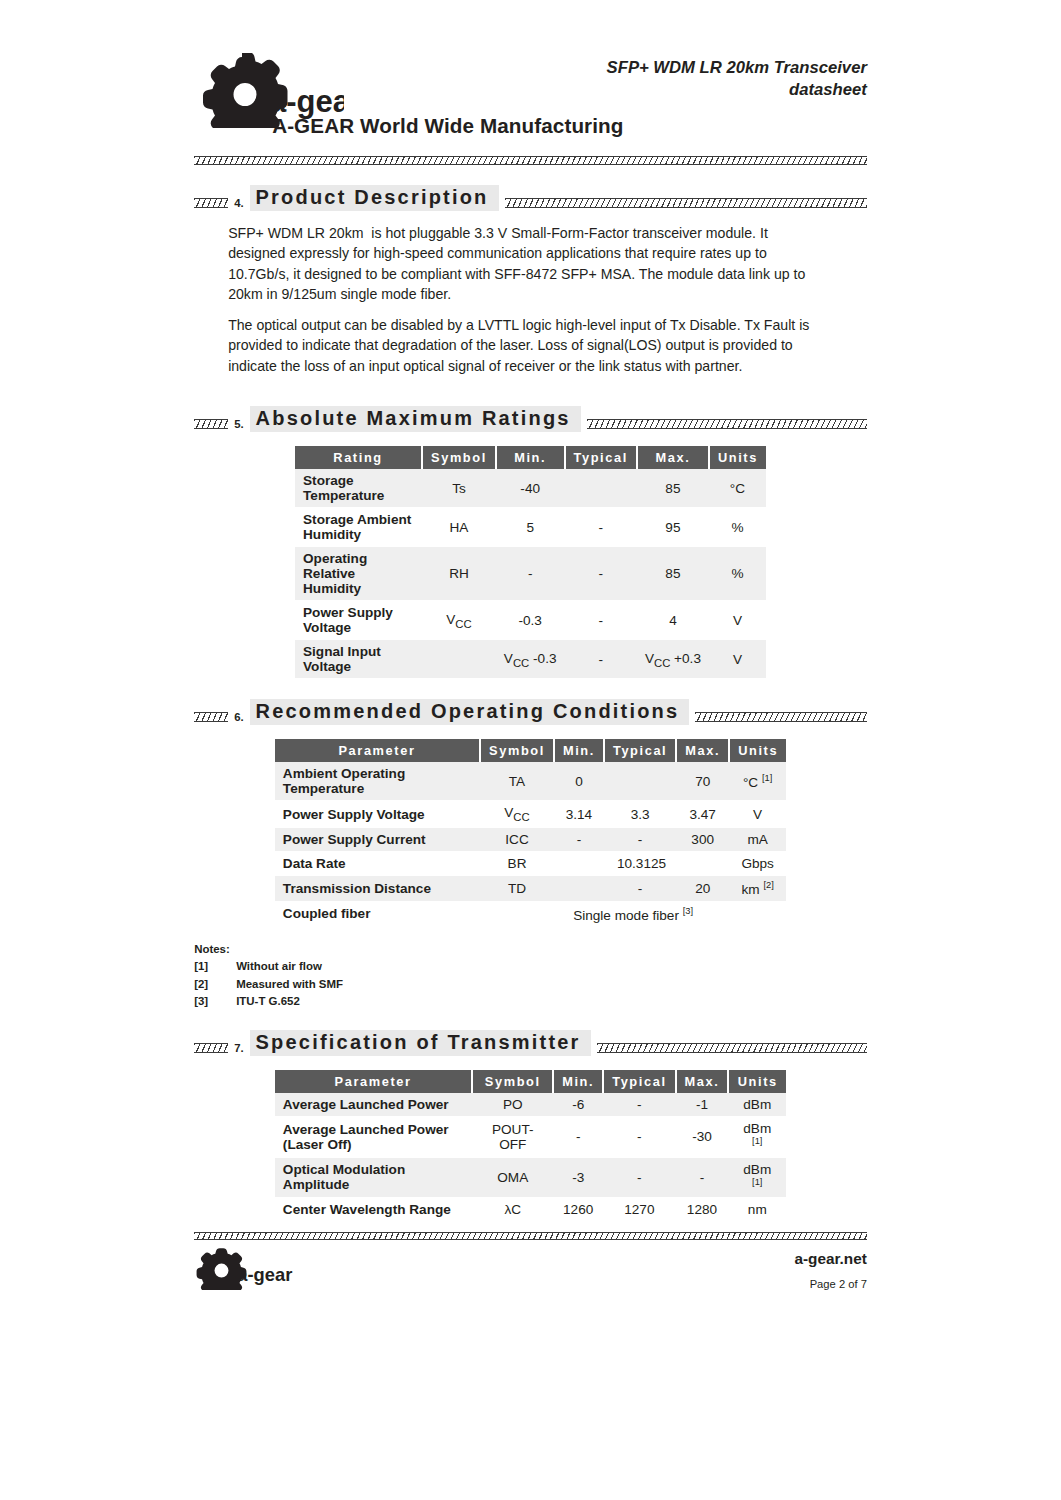A-GEAR World Wide Manufacturing
SFP+ WDM LR 20km Transceiver datasheet
4. Product Description
SFP+ WDM LR 20km is hot pluggable 3.3 V Small-Form-Factor transceiver module. It designed expressly for high-speed communication applications that require rates up to 10.7Gb/s, it designed to be compliant with SFF-8472 SFP+ MSA. The module data link up to 20km in 9/125um single mode fiber.
The optical output can be disabled by a LVTTL logic high-level input of Tx Disable. Tx Fault is provided to indicate that degradation of the laser. Loss of signal(LOS) output is provided to indicate the loss of an input optical signal of receiver or the link status with partner.
5. Absolute Maximum Ratings
| Rating | Symbol | Min. | Typical | Max. | Units |
| --- | --- | --- | --- | --- | --- |
| Storage Temperature | Ts | -40 | | 85 | °C |
| Storage Ambient Humidity | HA | 5 | - | 95 | % |
| Operating Relative Humidity | RH | - | - | 85 | % |
| Power Supply Voltage | V CC | -0.3 | - | 4 | V |
| Signal Input Voltage | | V CC -0.3 | - | V CC +0.3 | V |
6. Recommended Operating Conditions
| Parameter | Symbol | Min. | Typical | Max. | Units |
| --- | --- | --- | --- | --- | --- |
| Ambient Operating Temperature | TA | 0 | | 70 | °C [1] |
| Power Supply Voltage | V CC | 3.14 | 3.3 | 3.47 | V |
| Power Supply Current | ICC | - | - | 300 | mA |
| Data Rate | BR | 10.3125 | Gbps |
| Transmission Distance | TD | | - | 20 | km [2] |
| Coupled fiber | Single mode fiber [3] |
Notes:
[1] Without air flow
[2] Measured with SMF
[3] ITU-T G.652
7. Specification of Transmitter
| Parameter | Symbol | Min. | Typical | Max. | Units |
| --- | --- | --- | --- | --- | --- |
| Average Launched Power | PO | -6 | - | -1 | dBm |
| Average Launched Power (Laser Off) | POUT-OFF | - | - | -30 | dBm [1] |
| Optical Modulation Amplitude | OMA | -3 | - | - | dBm [1] |
| Center Wavelength Range | λC | 1260 | 1270 | 1280 | nm |
a-gear.net
Page 2 of 7